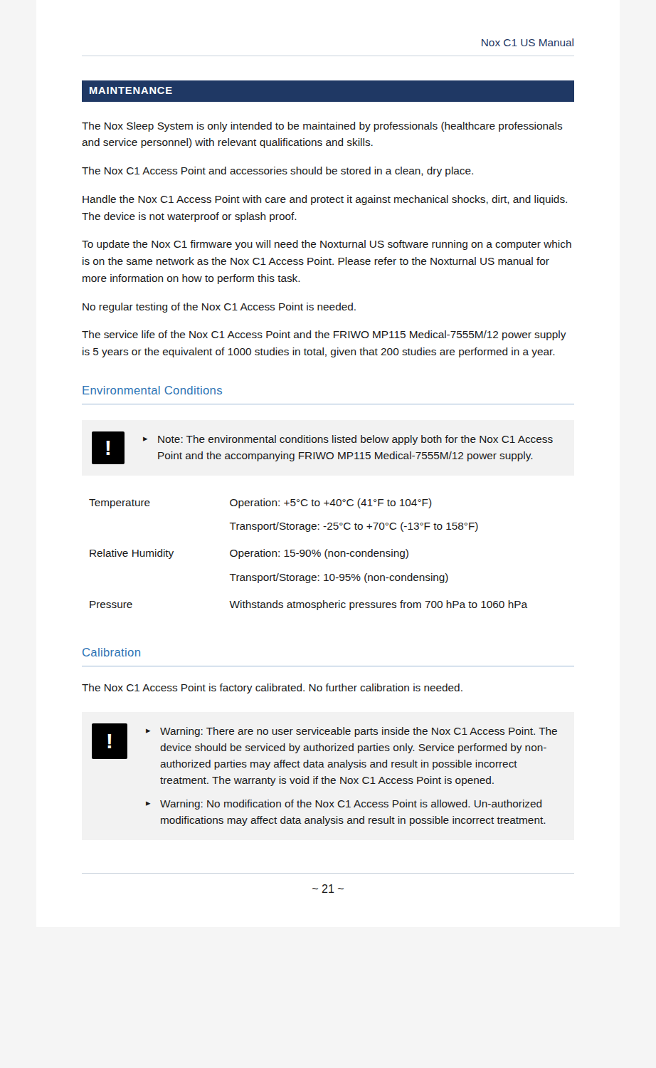Nox C1 US Manual
Maintenance
The Nox Sleep System is only intended to be maintained by professionals (healthcare professionals and service personnel) with relevant qualifications and skills.
The Nox C1 Access Point and accessories should be stored in a clean, dry place.
Handle the Nox C1 Access Point with care and protect it against mechanical shocks, dirt, and liquids. The device is not waterproof or splash proof.
To update the Nox C1 firmware you will need the Noxturnal US software running on a computer which is on the same network as the Nox C1 Access Point. Please refer to the Noxturnal US manual for more information on how to perform this task.
No regular testing of the Nox C1 Access Point is needed.
The service life of the Nox C1 Access Point and the FRIWO MP115 Medical-7555M/12 power supply is 5 years or the equivalent of 1000 studies in total, given that 200 studies are performed in a year.
Environmental Conditions
!
Note: The environmental conditions listed below apply both for the Nox C1 Access Point and the accompanying FRIWO MP115 Medical-7555M/12 power supply.
| Temperature | Operation: +5°C to +40°C (41°F to 104°F) Transport/Storage: -25°C to +70°C (-13°F to 158°F) |
| Relative Humidity | Operation: 15-90% (non-condensing) Transport/Storage: 10-95% (non-condensing) |
| Pressure | Withstands atmospheric pressures from 700 hPa to 1060 hPa |
Calibration
The Nox C1 Access Point is factory calibrated. No further calibration is needed.
!
Warning: There are no user serviceable parts inside the Nox C1 Access Point. The device should be serviced by authorized parties only. Service performed by non-authorized parties may affect data analysis and result in possible incorrect treatment. The warranty is void if the Nox C1 Access Point is opened.
Warning: No modification of the Nox C1 Access Point is allowed. Un-authorized modifications may affect data analysis and result in possible incorrect treatment.
~ 21 ~